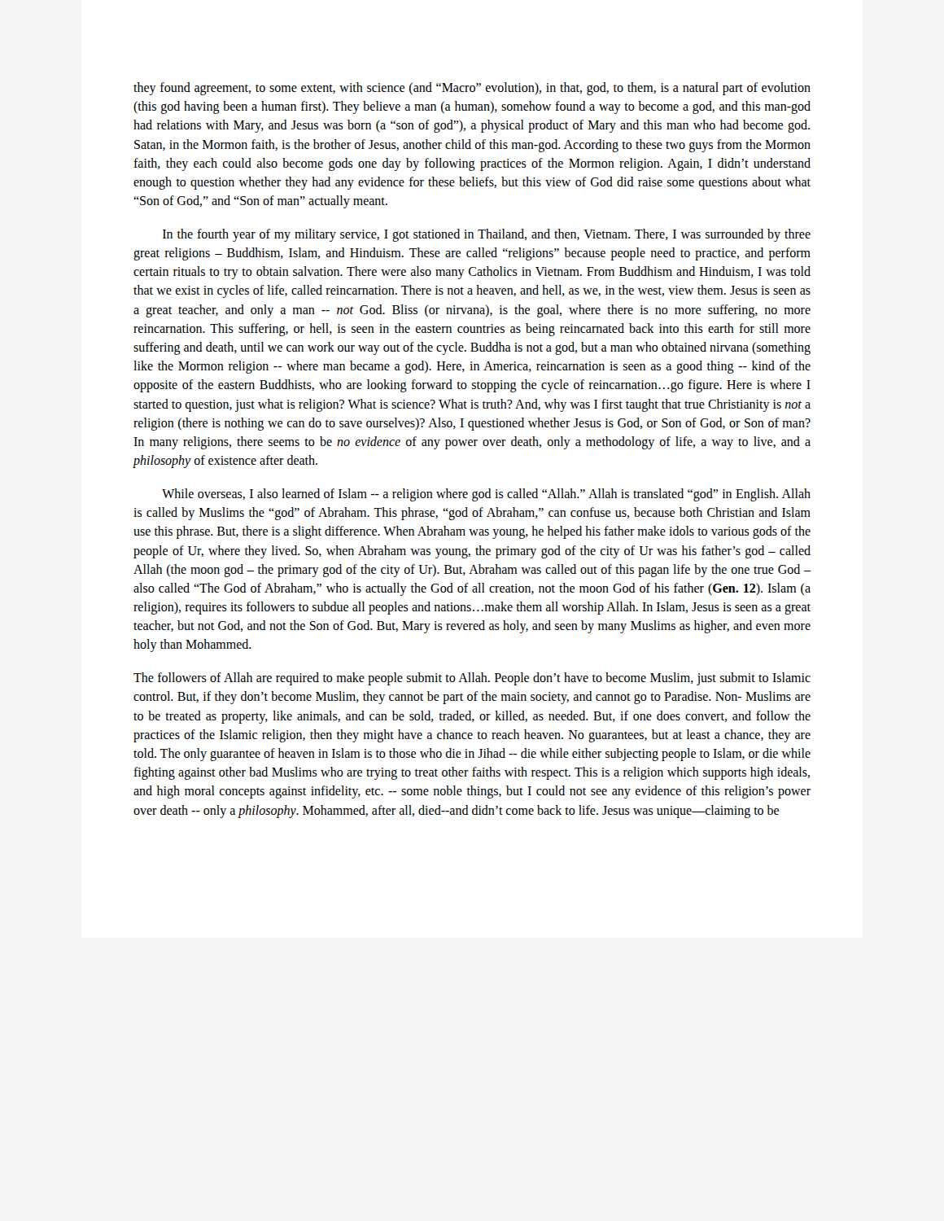they found agreement, to some extent, with science (and “Macro” evolution), in that, god, to them, is a natural part of evolution (this god having been a human first). They believe a man (a human), somehow found a way to become a god, and this man-god had relations with Mary, and Jesus was born (a “son of god”), a physical product of Mary and this man who had become god. Satan, in the Mormon faith, is the brother of Jesus, another child of this man-god. According to these two guys from the Mormon faith, they each could also become gods one day by following practices of the Mormon religion. Again, I didn’t understand enough to question whether they had any evidence for these beliefs, but this view of God did raise some questions about what “Son of God,” and “Son of man” actually meant.
In the fourth year of my military service, I got stationed in Thailand, and then, Vietnam. There, I was surrounded by three great religions – Buddhism, Islam, and Hinduism. These are called “religions” because people need to practice, and perform certain rituals to try to obtain salvation. There were also many Catholics in Vietnam. From Buddhism and Hinduism, I was told that we exist in cycles of life, called reincarnation. There is not a heaven, and hell, as we, in the west, view them. Jesus is seen as a great teacher, and only a man -- not God. Bliss (or nirvana), is the goal, where there is no more suffering, no more reincarnation. This suffering, or hell, is seen in the eastern countries as being reincarnated back into this earth for still more suffering and death, until we can work our way out of the cycle. Buddha is not a god, but a man who obtained nirvana (something like the Mormon religion -- where man became a god). Here, in America, reincarnation is seen as a good thing -- kind of the opposite of the eastern Buddhists, who are looking forward to stopping the cycle of reincarnation…go figure. Here is where I started to question, just what is religion? What is science? What is truth? And, why was I first taught that true Christianity is not a religion (there is nothing we can do to save ourselves)? Also, I questioned whether Jesus is God, or Son of God, or Son of man? In many religions, there seems to be no evidence of any power over death, only a methodology of life, a way to live, and a philosophy of existence after death.
While overseas, I also learned of Islam -- a religion where god is called “Allah.” Allah is translated “god” in English. Allah is called by Muslims the “god” of Abraham. This phrase, “god of Abraham,” can confuse us, because both Christian and Islam use this phrase. But, there is a slight difference. When Abraham was young, he helped his father make idols to various gods of the people of Ur, where they lived. So, when Abraham was young, the primary god of the city of Ur was his father’s god – called Allah (the moon god – the primary god of the city of Ur). But, Abraham was called out of this pagan life by the one true God – also called “The God of Abraham,” who is actually the God of all creation, not the moon God of his father (Gen. 12). Islam (a religion), requires its followers to subdue all peoples and nations…make them all worship Allah. In Islam, Jesus is seen as a great teacher, but not God, and not the Son of God. But, Mary is revered as holy, and seen by many Muslims as higher, and even more holy than Mohammed.
The followers of Allah are required to make people submit to Allah. People don’t have to become Muslim, just submit to Islamic control. But, if they don’t become Muslim, they cannot be part of the main society, and cannot go to Paradise. Non- Muslims are to be treated as property, like animals, and can be sold, traded, or killed, as needed. But, if one does convert, and follow the practices of the Islamic religion, then they might have a chance to reach heaven. No guarantees, but at least a chance, they are told. The only guarantee of heaven in Islam is to those who die in Jihad -- die while either subjecting people to Islam, or die while fighting against other bad Muslims who are trying to treat other faiths with respect. This is a religion which supports high ideals, and high moral concepts against infidelity, etc. -- some noble things, but I could not see any evidence of this religion’s power over death -- only a philosophy. Mohammed, after all, died--and didn’t come back to life. Jesus was unique—claiming to be